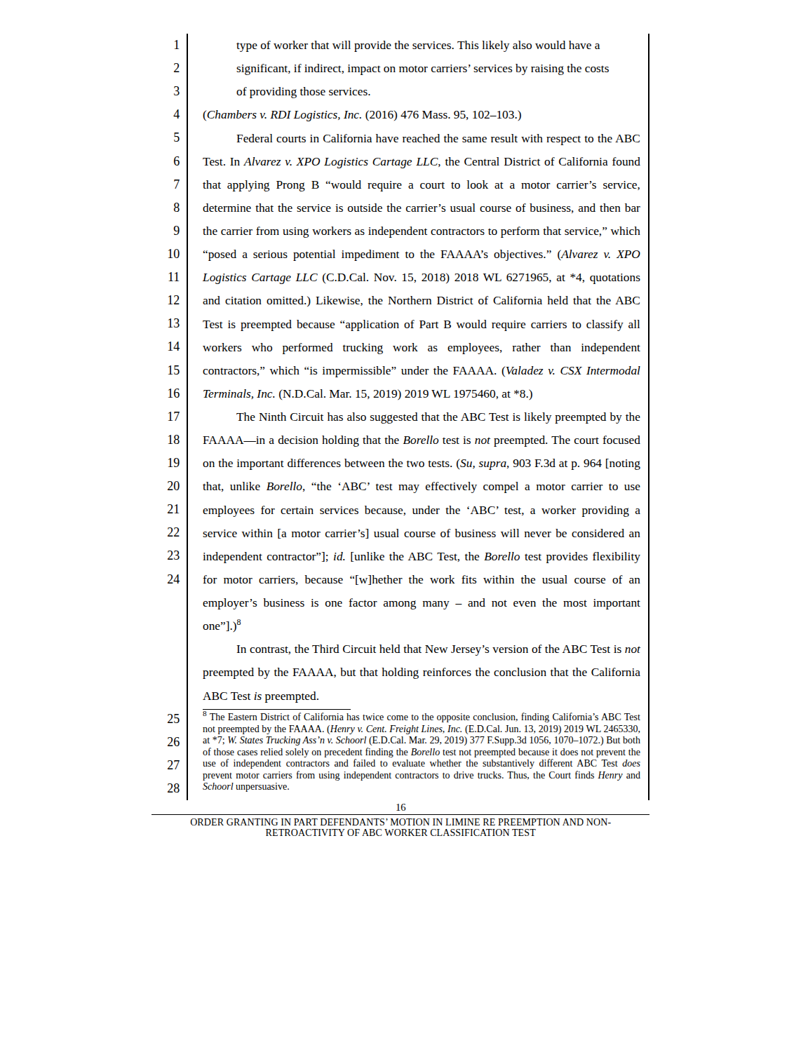1
2
3
4
5
6
7
8
9
10
11
12
13
14
15
16
17
18
19
20
21
22
23
24
type of worker that will provide the services. This likely also would have a significant, if indirect, impact on motor carriers’ services by raising the costs of providing those services.
(Chambers v. RDI Logistics, Inc. (2016) 476 Mass. 95, 102–103.)
Federal courts in California have reached the same result with respect to the ABC Test. In Alvarez v. XPO Logistics Cartage LLC, the Central District of California found that applying Prong B “would require a court to look at a motor carrier’s service, determine that the service is outside the carrier’s usual course of business, and then bar the carrier from using workers as independent contractors to perform that service,” which “posed a serious potential impediment to the FAAAA’s objectives.” (Alvarez v. XPO Logistics Cartage LLC (C.D.Cal. Nov. 15, 2018) 2018 WL 6271965, at *4, quotations and citation omitted.) Likewise, the Northern District of California held that the ABC Test is preempted because “application of Part B would require carriers to classify all workers who performed trucking work as employees, rather than independent contractors,” which “is impermissible” under the FAAAA. (Valadez v. CSX Intermodal Terminals, Inc. (N.D.Cal. Mar. 15, 2019) 2019 WL 1975460, at *8.)
The Ninth Circuit has also suggested that the ABC Test is likely preempted by the FAAAA—in a decision holding that the Borello test is not preempted. The court focused on the important differences between the two tests. (Su, supra, 903 F.3d at p. 964 [noting that, unlike Borello, “the ‘ABC’ test may effectively compel a motor carrier to use employees for certain services because, under the ‘ABC’ test, a worker providing a service within [a motor carrier’s] usual course of business will never be considered an independent contractor”]; id. [unlike the ABC Test, the Borello test provides flexibility for motor carriers, because “[w]hether the work fits within the usual course of an employer’s business is one factor among many – and not even the most important one”].)8
In contrast, the Third Circuit held that New Jersey’s version of the ABC Test is not preempted by the FAAAA, but that holding reinforces the conclusion that the California ABC Test is preempted.
25
26
27
28
8 The Eastern District of California has twice come to the opposite conclusion, finding California’s ABC Test not preempted by the FAAAA. (Henry v. Cent. Freight Lines, Inc. (E.D.Cal. Jun. 13, 2019) 2019 WL 2465330, at *7; W. States Trucking Ass’n v. Schoorl (E.D.Cal. Mar. 29, 2019) 377 F.Supp.3d 1056, 1070–1072.) But both of those cases relied solely on precedent finding the Borello test not preempted because it does not prevent the use of independent contractors and failed to evaluate whether the substantively different ABC Test does prevent motor carriers from using independent contractors to drive trucks. Thus, the Court finds Henry and Schoorl unpersuasive.
16
ORDER GRANTING IN PART DEFENDANTS’ MOTION IN LIMINE RE PREEMPTION AND NON-
RETROACTIVITY OF ABC WORKER CLASSIFICATION TEST